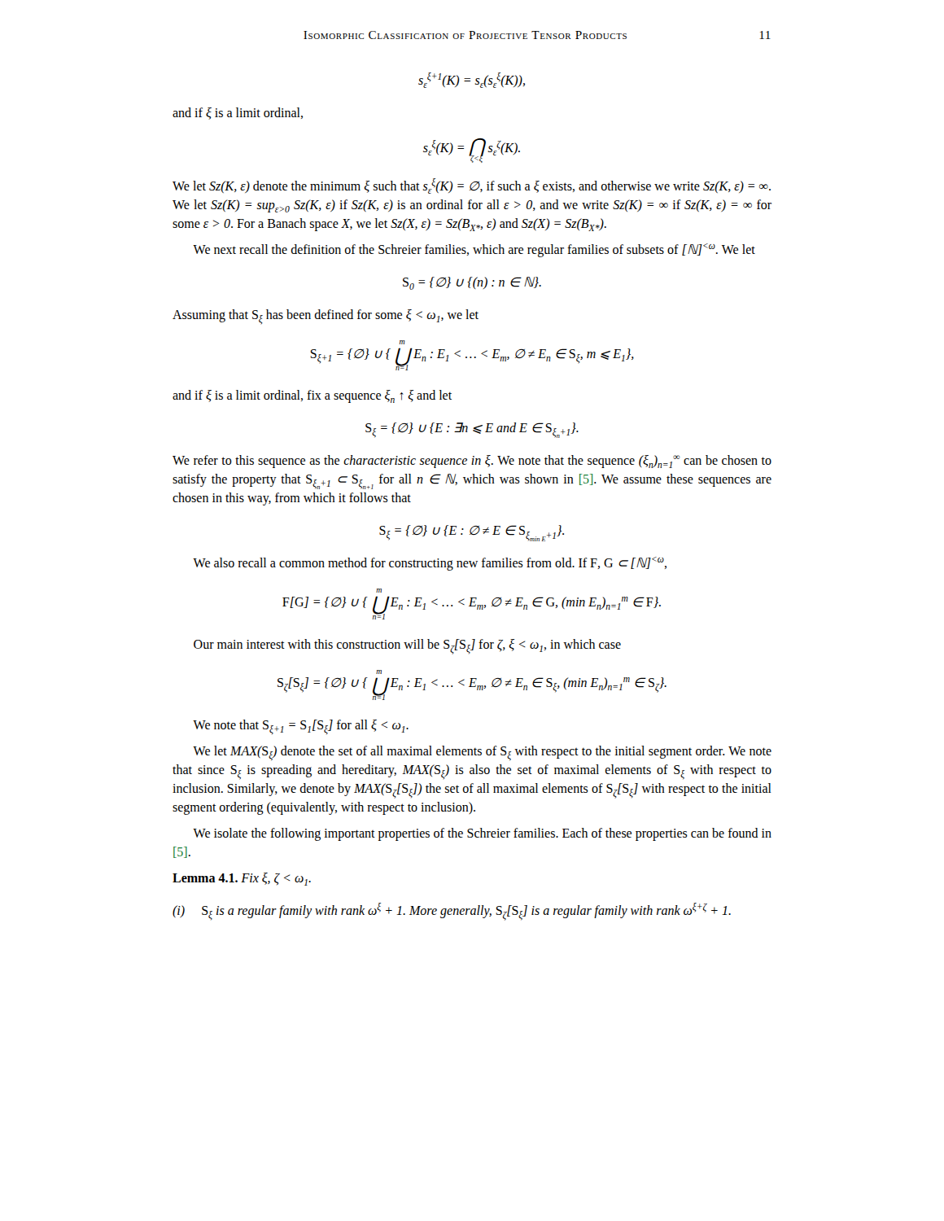Isomorphic Classification of Projective Tensor Products 11
sεξ+1(K) = sε(sεξ(K)),
and if ξ is a limit ordinal,
sεξ(K) = ⋂ζ<ξ sεζ(K).
We let Sz(K, ε) denote the minimum ξ such that sεξ(K) = ∅, if such a ξ exists, and otherwise we write Sz(K, ε) = ∞. We let Sz(K) = supε>0 Sz(K, ε) if Sz(K, ε) is an ordinal for all ε > 0, and we write Sz(K) = ∞ if Sz(K, ε) = ∞ for some ε > 0. For a Banach space X, we let Sz(X, ε) = Sz(BX*, ε) and Sz(X) = Sz(BX*).
We next recall the definition of the Schreier families, which are regular families of subsets of [ℕ]<ω. We let
S0 = {∅} ∪ {(n) : n ∈ ℕ}.
Assuming that Sξ has been defined for some ξ < ω1, we let
Sξ+1 = {∅} ∪ { m⋃n=1 En : E1 < … < Em, ∅ ≠ En ∈ Sξ, m ⩽ E1},
and if ξ is a limit ordinal, fix a sequence ξn ↑ ξ and let
Sξ = {∅} ∪ {E : ∃n ⩽ E and E ∈ Sξn+1}.
We refer to this sequence as the characteristic sequence in ξ. We note that the sequence (ξn)n=1∞ can be chosen to satisfy the property that Sξn+1 ⊂ Sξn+1 for all n ∈ ℕ, which was shown in [5]. We assume these sequences are chosen in this way, from which it follows that
Sξ = {∅} ∪ {E : ∅ ≠ E ∈ Sξmin E+1}.
We also recall a common method for constructing new families from old. If F, G ⊂ [ℕ]<ω,
F[G] = {∅} ∪ { m⋃n=1 En : E1 < … < Em, ∅ ≠ En ∈ G, (min En)n=1m ∈ F}.
Our main interest with this construction will be Sζ[Sξ] for ζ, ξ < ω1, in which case
Sζ[Sξ] = {∅} ∪ { m⋃n=1 En : E1 < … < Em, ∅ ≠ En ∈ Sξ, (min En)n=1m ∈ Sζ}.
We note that Sξ+1 = S1[Sξ] for all ξ < ω1.
We let MAX(Sξ) denote the set of all maximal elements of Sξ with respect to the initial segment order. We note that since Sξ is spreading and hereditary, MAX(Sξ) is also the set of maximal elements of Sξ with respect to inclusion. Similarly, we denote by MAX(Sζ[Sξ]) the set of all maximal elements of Sζ[Sξ] with respect to the initial segment ordering (equivalently, with respect to inclusion).
We isolate the following important properties of the Schreier families. Each of these properties can be found in [5].
Lemma 4.1. Fix ξ, ζ < ω1.
Sξ is a regular family with rank ωξ + 1. More generally, Sζ[Sξ] is a regular family with rank ωξ+ζ + 1.